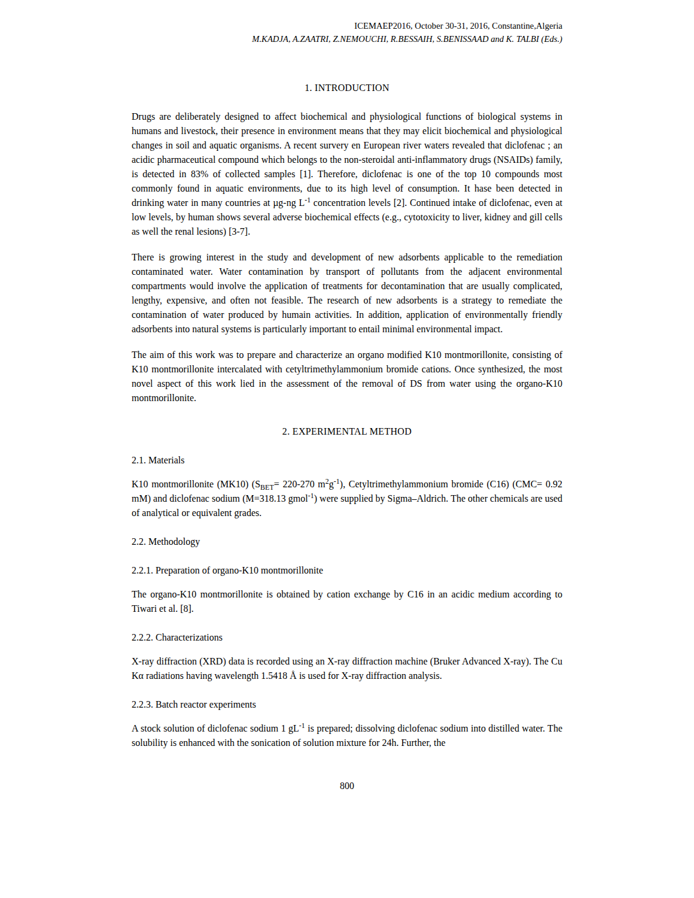ICEMAEP2016, October 30-31, 2016, Constantine,Algeria M.KADJA, A.ZAATRI, Z.NEMOUCHI, R.BESSAIH, S.BENISSAAD and K. TALBI (Eds.)
1. INTRODUCTION
Drugs are deliberately designed to affect biochemical and physiological functions of biological systems in humans and livestock, their presence in environment means that they may elicit biochemical and physiological changes in soil and aquatic organisms. A recent survery en European river waters revealed that diclofenac ; an acidic pharmaceutical compound which belongs to the non-steroidal anti-inflammatory drugs (NSAIDs) family, is detected in 83% of collected samples [1]. Therefore, diclofenac is one of the top 10 compounds most commonly found in aquatic environments, due to its high level of consumption. It hase been detected in drinking water in many countries at µg-ng L-1 concentration levels [2]. Continued intake of diclofenac, even at low levels, by human shows several adverse biochemical effects (e.g., cytotoxicity to liver, kidney and gill cells as well the renal lesions) [3-7].
There is growing interest in the study and development of new adsorbents applicable to the remediation contaminated water. Water contamination by transport of pollutants from the adjacent environmental compartments would involve the application of treatments for decontamination that are usually complicated, lengthy, expensive, and often not feasible. The research of new adsorbents is a strategy to remediate the contamination of water produced by humain activities. In addition, application of environmentally friendly adsorbents into natural systems is particularly important to entail minimal environmental impact.
The aim of this work was to prepare and characterize an organo modified K10 montmorillonite, consisting of K10 montmorillonite intercalated with cetyltrimethylammonium bromide cations. Once synthesized, the most novel aspect of this work lied in the assessment of the removal of DS from water using the organo-K10 montmorillonite.
2. EXPERIMENTAL METHOD
2.1. Materials
K10 montmorillonite (MK10) (SBET= 220-270 m2g-1), Cetyltrimethylammonium bromide (C16) (CMC= 0.92 mM) and diclofenac sodium (M=318.13 gmol-1) were supplied by Sigma–Aldrich. The other chemicals are used of analytical or equivalent grades.
2.2. Methodology
2.2.1. Preparation of organo-K10 montmorillonite
The organo-K10 montmorillonite is obtained by cation exchange by C16 in an acidic medium according to Tiwari et al. [8].
2.2.2. Characterizations
X-ray diffraction (XRD) data is recorded using an X-ray diffraction machine (Bruker Advanced X-ray). The Cu Kα radiations having wavelength 1.5418 Å is used for X-ray diffraction analysis.
2.2.3. Batch reactor experiments
A stock solution of diclofenac sodium 1 gL-1 is prepared; dissolving diclofenac sodium into distilled water. The solubility is enhanced with the sonication of solution mixture for 24h. Further, the
800